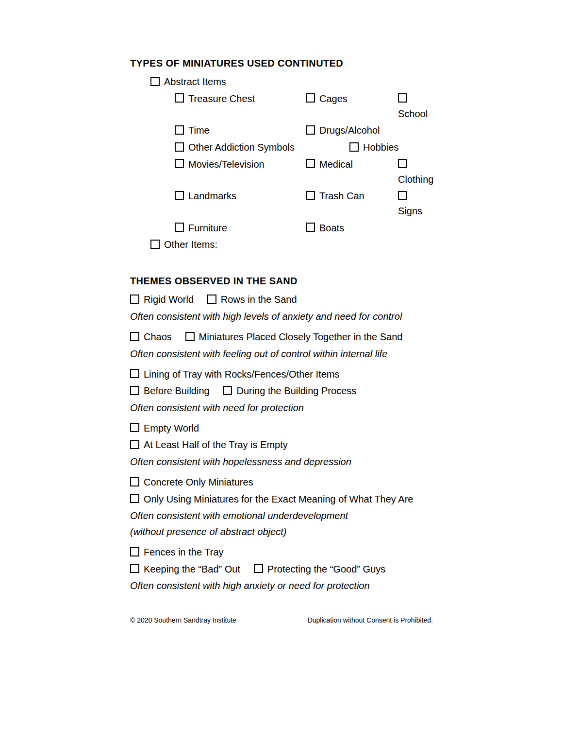Types of Miniatures Used Continuted
Abstract Items
Treasure Chest Cages School
Time Drugs/Alcohol
Other Addiction Symbols Hobbies
Movies/Television Medical Clothing
Landmarks Trash Can Signs
Furniture Boats
Other Items:
Themes Observed in the Sand
Rigid World Rows in the Sand
Often consistent with high levels of anxiety and need for control
Chaos Miniatures Placed Closely Together in the Sand
Often consistent with feeling out of control within internal life
Lining of Tray with Rocks/Fences/Other Items
Before Building During the Building Process
Often consistent with need for protection
Empty World
At Least Half of the Tray is Empty
Often consistent with hopelessness and depression
Concrete Only Miniatures
Only Using Miniatures for the Exact Meaning of What They Are
Often consistent with emotional underdevelopment
(without presence of abstract object)
Fences in the Tray
Keeping the “Bad” Out Protecting the “Good” Guys
Often consistent with high anxiety or need for protection
© 2020 Southern Sandtray Institute Duplication without Consent is Prohibited.